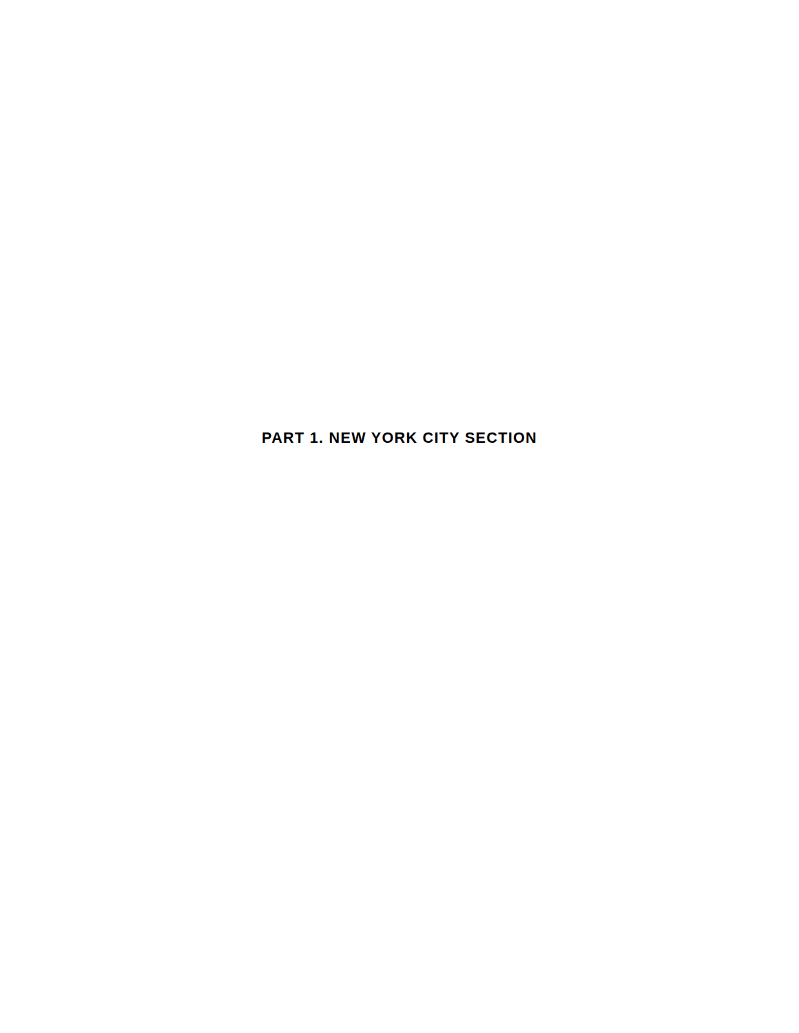Part 1. New York City Section